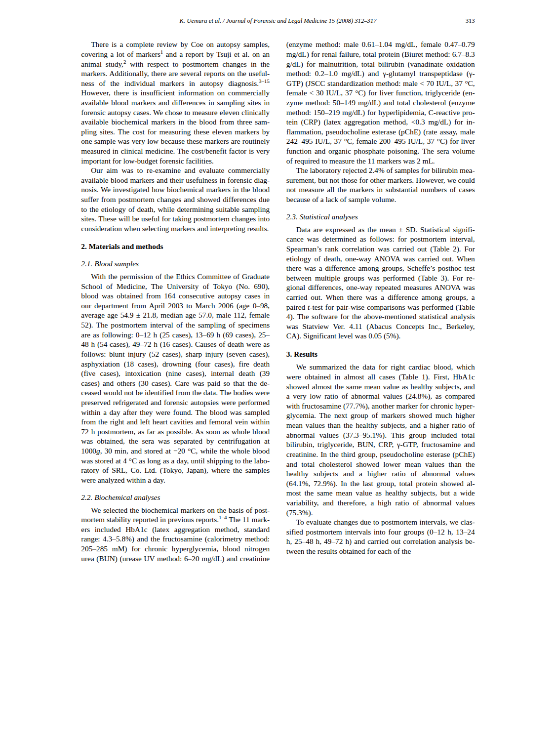K. Uemura et al. / Journal of Forensic and Legal Medicine 15 (2008) 312–317 313
There is a complete review by Coe on autopsy samples, covering a lot of markers1 and a report by Tsuji et al. on an animal study,2 with respect to postmortem changes in the markers. Additionally, there are several reports on the usefulness of the individual markers in autopsy diagnosis.3–15 However, there is insufficient information on commercially available blood markers and differences in sampling sites in forensic autopsy cases. We chose to measure eleven clinically available biochemical markers in the blood from three sampling sites. The cost for measuring these eleven markers by one sample was very low because these markers are routinely measured in clinical medicine. The cost/benefit factor is very important for low-budget forensic facilities.
Our aim was to re-examine and evaluate commercially available blood markers and their usefulness in forensic diagnosis. We investigated how biochemical markers in the blood suffer from postmortem changes and showed differences due to the etiology of death, while determining suitable sampling sites. These will be useful for taking postmortem changes into consideration when selecting markers and interpreting results.
2. Materials and methods
2.1. Blood samples
With the permission of the Ethics Committee of Graduate School of Medicine, The University of Tokyo (No. 690), blood was obtained from 164 consecutive autopsy cases in our department from April 2003 to March 2006 (age 0–98, average age 54.9 ± 21.8, median age 57.0, male 112, female 52). The postmortem interval of the sampling of specimens are as following: 0–12 h (25 cases), 13–69 h (69 cases), 25–48 h (54 cases), 49–72 h (16 cases). Causes of death were as follows: blunt injury (52 cases), sharp injury (seven cases), asphyxiation (18 cases), drowning (four cases), fire death (five cases), intoxication (nine cases), internal death (39 cases) and others (30 cases). Care was paid so that the deceased would not be identified from the data. The bodies were preserved refrigerated and forensic autopsies were performed within a day after they were found. The blood was sampled from the right and left heart cavities and femoral vein within 72 h postmortem, as far as possible. As soon as whole blood was obtained, the sera was separated by centrifugation at 1000g, 30 min, and stored at −20 °C, while the whole blood was stored at 4 °C as long as a day, until shipping to the laboratory of SRL, Co. Ltd. (Tokyo, Japan), where the samples were analyzed within a day.
2.2. Biochemical analyses
We selected the biochemical markers on the basis of postmortem stability reported in previous reports.1–4 The 11 markers included HbA1c (latex aggregation method, standard range: 4.3–5.8%) and the fructosamine (calorimetry method: 205–285 mM) for chronic hyperglycemia, blood nitrogen urea (BUN) (urease UV method: 6–20 mg/dL) and creatinine (enzyme method: male 0.61–1.04 mg/dL, female 0.47–0.79 mg/dL) for renal failure, total protein (Biuret method: 6.7–8.3 g/dL) for malnutrition, total bilirubin (vanadinate oxidation method: 0.2–1.0 mg/dL) and γ-glutamyl transpeptidase (γ-GTP) (JSCC standardization method: male < 70 IU/L, 37 °C, female < 30 IU/L, 37 °C) for liver function, triglyceride (enzyme method: 50–149 mg/dL) and total cholesterol (enzyme method: 150–219 mg/dL) for hyperlipidemia, C-reactive protein (CRP) (latex aggregation method, <0.3 mg/dL) for inflammation, pseudocholine esterase (pChE) (rate assay, male 242–495 IU/L, 37 °C, female 200–495 IU/L, 37 °C) for liver function and organic phosphate poisoning. The sera volume of required to measure the 11 markers was 2 mL.
The laboratory rejected 2.4% of samples for bilirubin measurement, but not those for other markers. However, we could not measure all the markers in substantial numbers of cases because of a lack of sample volume.
2.3. Statistical analyses
Data are expressed as the mean ± SD. Statistical significance was determined as follows: for postmortem interval, Spearman’s rank correlation was carried out (Table 2). For etiology of death, one-way ANOVA was carried out. When there was a difference among groups, Scheffe’s posthoc test between multiple groups was performed (Table 3). For regional differences, one-way repeated measures ANOVA was carried out. When there was a difference among groups, a paired t-test for pair-wise comparisons was performed (Table 4). The software for the above-mentioned statistical analysis was Statview Ver. 4.11 (Abacus Concepts Inc., Berkeley, CA). Significant level was 0.05 (5%).
3. Results
We summarized the data for right cardiac blood, which were obtained in almost all cases (Table 1). First, HbA1c showed almost the same mean value as healthy subjects, and a very low ratio of abnormal values (24.8%), as compared with fructosamine (77.7%), another marker for chronic hyperglycemia. The next group of markers showed much higher mean values than the healthy subjects, and a higher ratio of abnormal values (37.3–95.1%). This group included total bilirubin, triglyceride, BUN, CRP, γ-GTP, fructosamine and creatinine. In the third group, pseudocholine esterase (pChE) and total cholesterol showed lower mean values than the healthy subjects and a higher ratio of abnormal values (64.1%, 72.9%). In the last group, total protein showed almost the same mean value as healthy subjects, but a wide variability, and therefore, a high ratio of abnormal values (75.3%).
To evaluate changes due to postmortem intervals, we classified postmortem intervals into four groups (0–12 h, 13–24 h, 25–48 h, 49–72 h) and carried out correlation analysis between the results obtained for each of the